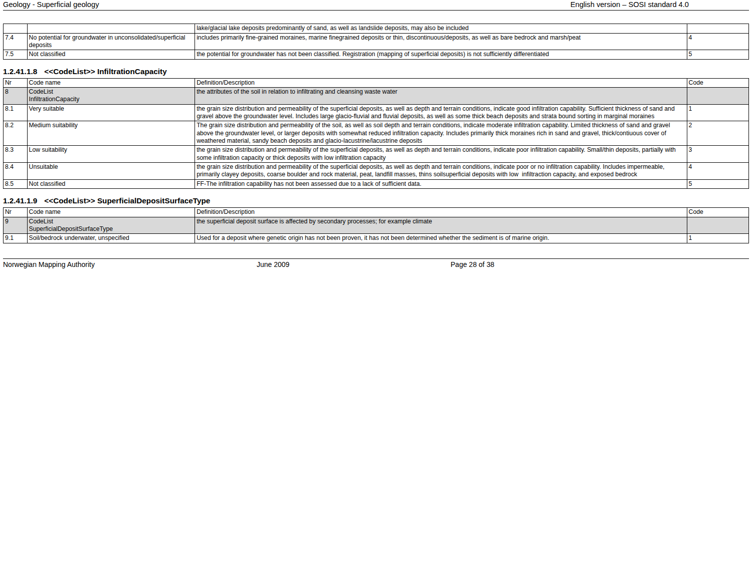Geology - Superficial geology
English version – SOSI standard 4.0
| | | lake/glacial lake deposits predominantly of sand, as well as landslide deposits, may also be included | |
| 7.4 | No potential for groundwater in unconsolidated/superficial deposits | includes primarily fine-grained moraines, marine finegrained deposits or thin, discontinuous/deposits, as well as bare bedrock and marsh/peat | 4 |
| 7.5 | Not classified | the potential for groundwater has not been classified. Registration (mapping of superficial deposits) is not sufficiently differentiated | 5 |
1.2.41.1.8 <<CodeList>> InfiltrationCapacity
| Nr | Code name | Definition/Description | Code |
| 8 | CodeList InfiltrationCapacity | the attributes of the soil in relation to infiltrating and cleansing waste water | |
| 8.1 | Very suitable | the grain size distribution and permeability of the superficial deposits, as well as depth and terrain conditions, indicate good infiltration capability. Sufficient thickness of sand and gravel above the groundwater level. Includes large glacio-fluvial and fluvial deposits, as well as some thick beach deposits and strata bound sorting in marginal moraines | 1 |
| 8.2 | Medium suitability | The grain size distribution and permeability of the soil, as well as soil depth and terrain conditions, indicate moderate infiltration capability. Limited thickness of sand and gravel above the groundwater level, or larger deposits with somewhat reduced infiltration capacity. Includes primarily thick moraines rich in sand and gravel, thick/contiuous cover of weathered material, sandy beach deposits and glacio-lacustrine/lacustrine deposits | 2 |
| 8.3 | Low suitability | the grain size distribution and permeability of the superficial deposits, as well as depth and terrain conditions, indicate poor infiltration capability. Small/thin deposits, partially with some infiltration capacity or thick deposits with low infiltration capacity | 3 |
| 8.4 | Unsuitable | the grain size distribution and permeability of the superficial deposits, as well as depth and terrain conditions, indicate poor or no infiltration capability. Includes impermeable, primarily clayey deposits, coarse boulder and rock material, peat, landfill masses, thins soilsuperficial deposits with low infiltraction capacity, and exposed bedrock | 4 |
| 8.5 | Not classified | FF-The infiltration capability has not been assessed due to a lack of sufficient data. | 5 |
1.2.41.1.9 <<CodeList>> SuperficialDepositSurfaceType
| Nr | Code name | Definition/Description | Code |
| 9 | CodeList SuperficialDepositSurfaceType | the superficial deposit surface is affected by secondary processes; for example climate | |
| 9.1 | Soil/bedrock underwater, unspecified | Used for a deposit where genetic origin has not been proven, it has not been determined whether the sediment is of marine origin. | 1 |
Norwegian Mapping Authority
June 2009
Page 28 of 38